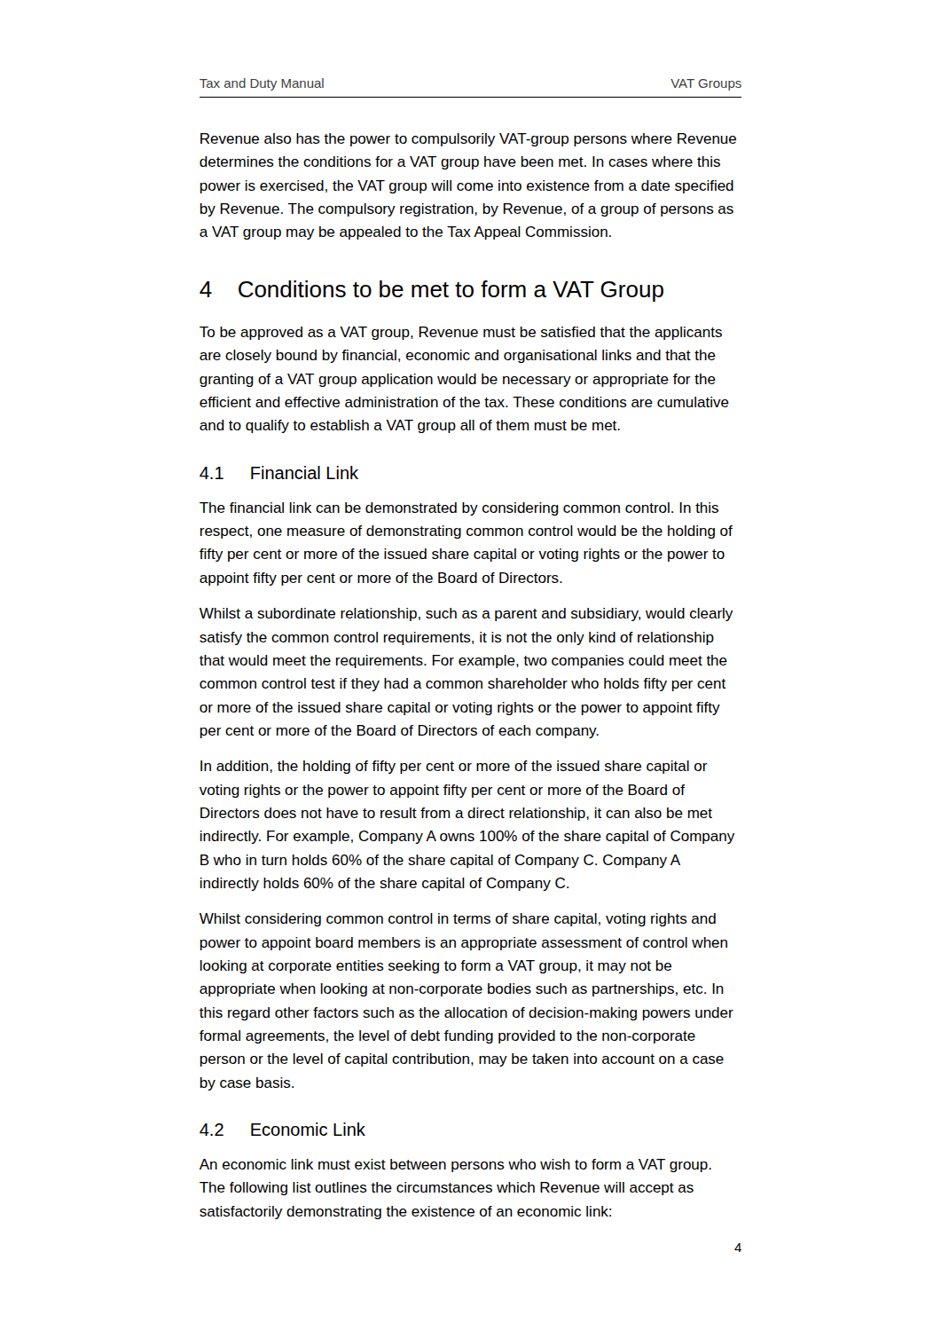Tax and Duty Manual
VAT Groups
Revenue also has the power to compulsorily VAT-group persons where Revenue determines the conditions for a VAT group have been met. In cases where this power is exercised, the VAT group will come into existence from a date specified by Revenue. The compulsory registration, by Revenue, of a group of persons as a VAT group may be appealed to the Tax Appeal Commission.
4 Conditions to be met to form a VAT Group
To be approved as a VAT group, Revenue must be satisfied that the applicants are closely bound by financial, economic and organisational links and that the granting of a VAT group application would be necessary or appropriate for the efficient and effective administration of the tax. These conditions are cumulative and to qualify to establish a VAT group all of them must be met.
4.1 Financial Link
The financial link can be demonstrated by considering common control. In this respect, one measure of demonstrating common control would be the holding of fifty per cent or more of the issued share capital or voting rights or the power to appoint fifty per cent or more of the Board of Directors.
Whilst a subordinate relationship, such as a parent and subsidiary, would clearly satisfy the common control requirements, it is not the only kind of relationship that would meet the requirements. For example, two companies could meet the common control test if they had a common shareholder who holds fifty per cent or more of the issued share capital or voting rights or the power to appoint fifty per cent or more of the Board of Directors of each company.
In addition, the holding of fifty per cent or more of the issued share capital or voting rights or the power to appoint fifty per cent or more of the Board of Directors does not have to result from a direct relationship, it can also be met indirectly. For example, Company A owns 100% of the share capital of Company B who in turn holds 60% of the share capital of Company C. Company A indirectly holds 60% of the share capital of Company C.
Whilst considering common control in terms of share capital, voting rights and power to appoint board members is an appropriate assessment of control when looking at corporate entities seeking to form a VAT group, it may not be appropriate when looking at non-corporate bodies such as partnerships, etc. In this regard other factors such as the allocation of decision-making powers under formal agreements, the level of debt funding provided to the non-corporate person or the level of capital contribution, may be taken into account on a case by case basis.
4.2 Economic Link
An economic link must exist between persons who wish to form a VAT group. The following list outlines the circumstances which Revenue will accept as satisfactorily demonstrating the existence of an economic link:
4